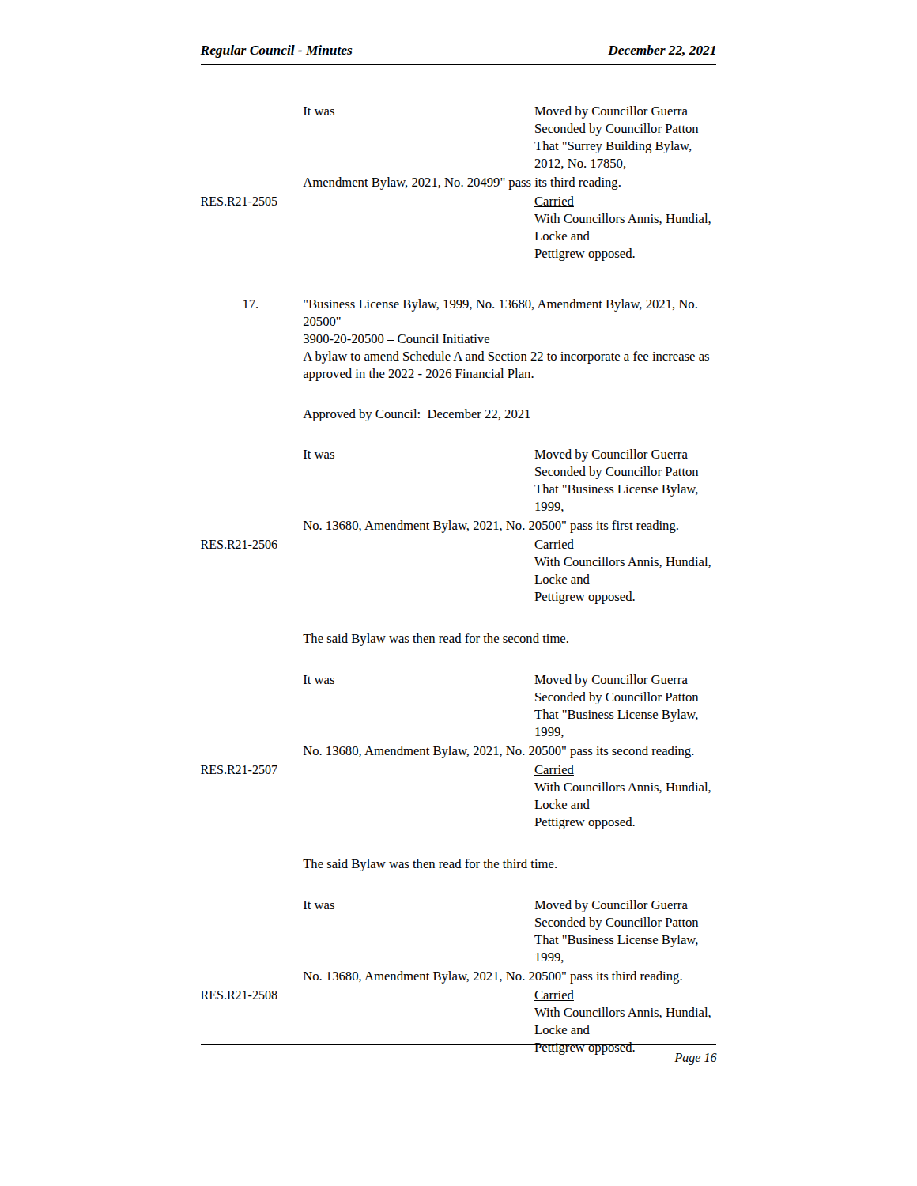Regular Council - Minutes
December 22, 2021
It was
Moved by Councillor Guerra
Seconded by Councillor Patton
That "Surrey Building Bylaw, 2012, No. 17850,
Amendment Bylaw, 2021, No. 20499" pass its third reading.
RES.R21-2505
Carried
With Councillors Annis, Hundial, Locke and
Pettigrew opposed.
17.
"Business License Bylaw, 1999, No. 13680, Amendment Bylaw, 2021, No. 20500"
3900-20-20500 – Council Initiative
A bylaw to amend Schedule A and Section 22 to incorporate a fee increase as approved in the 2022 - 2026 Financial Plan.
Approved by Council: December 22, 2021
It was
Moved by Councillor Guerra
Seconded by Councillor Patton
That "Business License Bylaw, 1999,
No. 13680, Amendment Bylaw, 2021, No. 20500" pass its first reading.
RES.R21-2506
Carried
With Councillors Annis, Hundial, Locke and
Pettigrew opposed.
The said Bylaw was then read for the second time.
It was
Moved by Councillor Guerra
Seconded by Councillor Patton
That "Business License Bylaw, 1999,
No. 13680, Amendment Bylaw, 2021, No. 20500" pass its second reading.
RES.R21-2507
Carried
With Councillors Annis, Hundial, Locke and
Pettigrew opposed.
The said Bylaw was then read for the third time.
It was
Moved by Councillor Guerra
Seconded by Councillor Patton
That "Business License Bylaw, 1999,
No. 13680, Amendment Bylaw, 2021, No. 20500" pass its third reading.
RES.R21-2508
Carried
With Councillors Annis, Hundial, Locke and
Pettigrew opposed.
Page 16